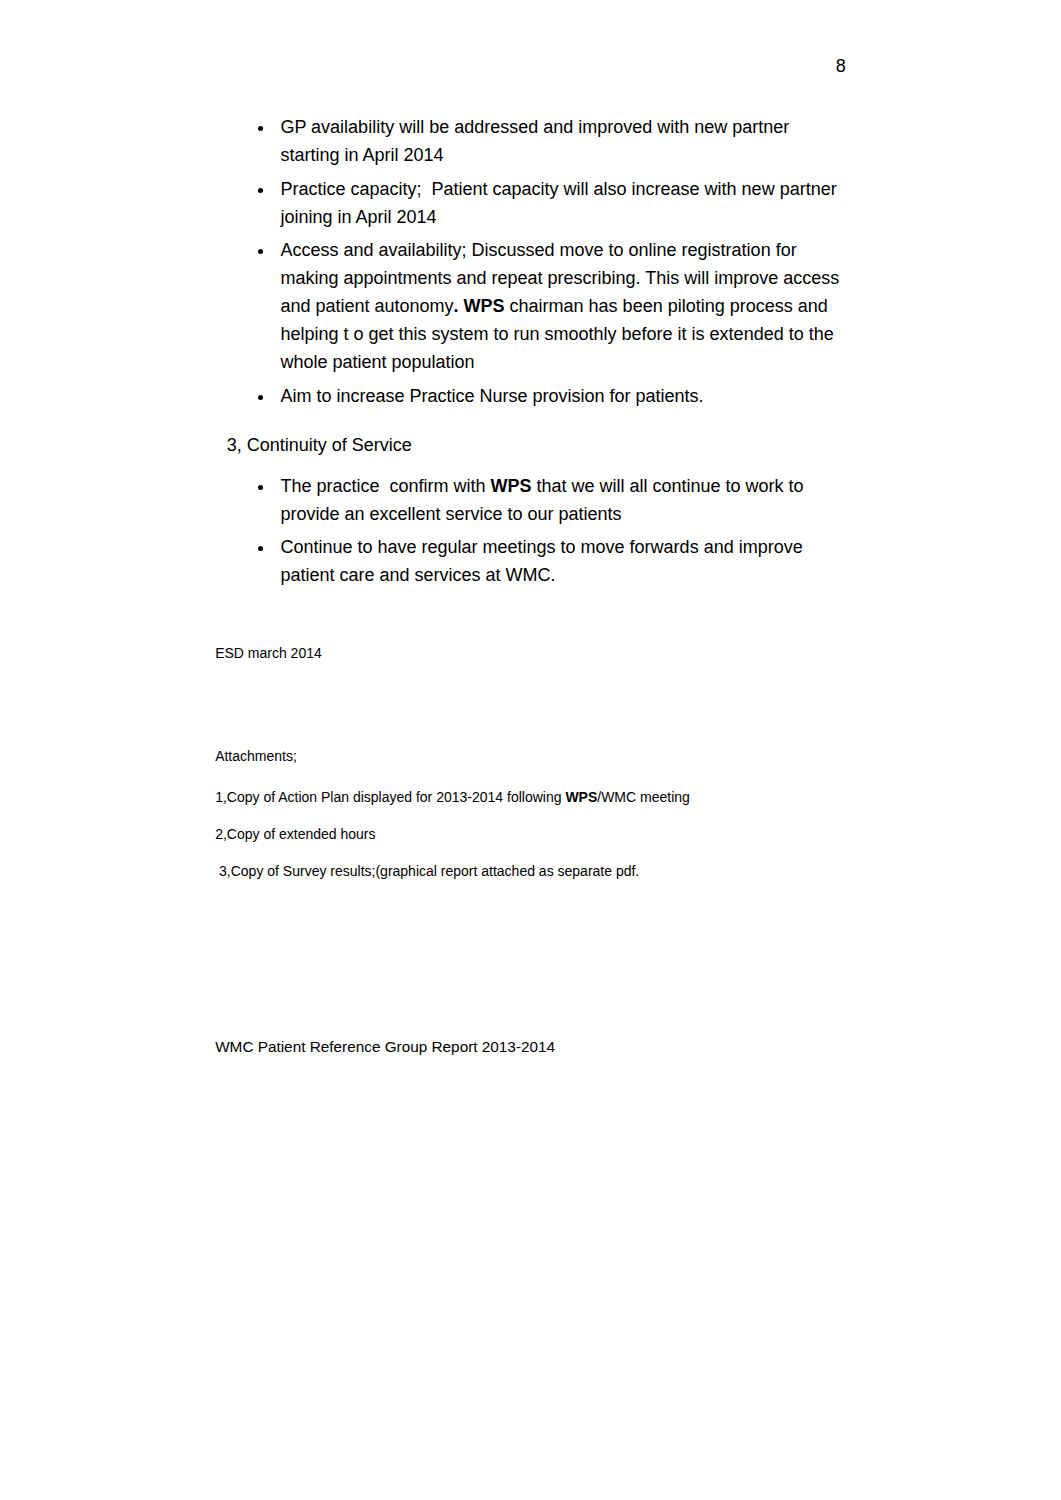8
GP availability will be addressed and improved with new partner starting in April 2014
Practice capacity; Patient capacity will also increase with new partner joining in April 2014
Access and availability; Discussed move to online registration for making appointments and repeat prescribing. This will improve access and patient autonomy. WPS chairman has been piloting process and helping t o get this system to run smoothly before it is extended to the whole patient population
Aim to increase Practice Nurse provision for patients.
3, Continuity of Service
The practice confirm with WPS that we will all continue to work to provide an excellent service to our patients
Continue to have regular meetings to move forwards and improve patient care and services at WMC.
ESD march 2014
Attachments;
1,Copy of Action Plan displayed for 2013-2014 following WPS/WMC meeting
2,Copy of extended hours
3,Copy of Survey results;(graphical report attached as separate pdf.
WMC Patient Reference Group Report 2013-2014